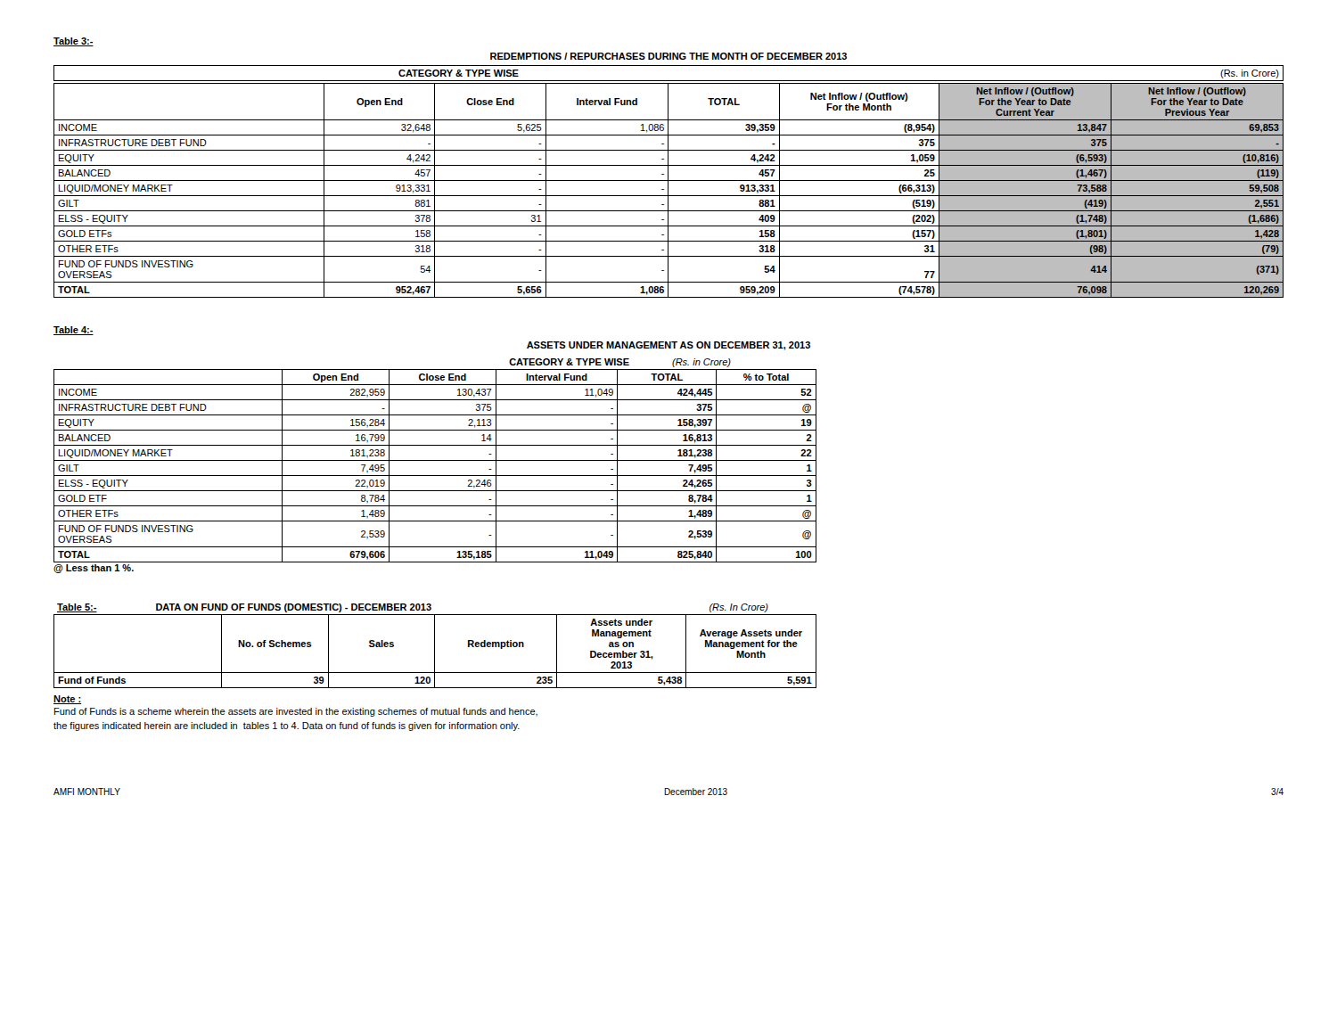Table 3:-
REDEMPTIONS / REPURCHASES DURING THE MONTH OF DECEMBER 2013
| CATEGORY & TYPE WISE | (Rs. in Crore) |
| | Open End | Close End | Interval Fund | TOTAL | Net Inflow / (Outflow) For the Month | Net Inflow / (Outflow) For the Year to Date Current Year | Net Inflow / (Outflow) For the Year to Date Previous Year |
| --- | --- | --- | --- | --- | --- | --- | --- |
| INCOME | 32,648 | 5,625 | 1,086 | 39,359 | (8,954) | 13,847 | 69,853 |
| INFRASTRUCTURE DEBT FUND | - | - | - | - | 375 | 375 | - |
| EQUITY | 4,242 | - | - | 4,242 | 1,059 | (6,593) | (10,816) |
| BALANCED | 457 | - | - | 457 | 25 | (1,467) | (119) |
| LIQUID/MONEY MARKET | 913,331 | - | - | 913,331 | (66,313) | 73,588 | 59,508 |
| GILT | 881 | - | - | 881 | (519) | (419) | 2,551 |
| ELSS - EQUITY | 378 | 31 | - | 409 | (202) | (1,748) | (1,686) |
| GOLD ETFs | 158 | - | - | 158 | (157) | (1,801) | 1,428 |
| OTHER ETFs | 318 | - | - | 318 | 31 | (98) | (79) |
| FUND OF FUNDS INVESTING OVERSEAS | 54 | - | - | 54 | 77 | 414 | (371) |
| TOTAL | 952,467 | 5,656 | 1,086 | 959,209 | (74,578) | 76,098 | 120,269 |
Table 4:-
ASSETS UNDER MANAGEMENT AS ON DECEMBER 31, 2013
| CATEGORY & TYPE WISE | (Rs. in Crore) |
| | Open End | Close End | Interval Fund | TOTAL | % to Total |
| --- | --- | --- | --- | --- | --- |
| INCOME | 282,959 | 130,437 | 11,049 | 424,445 | 52 |
| INFRASTRUCTURE DEBT FUND | - | 375 | - | 375 | @ |
| EQUITY | 156,284 | 2,113 | - | 158,397 | 19 |
| BALANCED | 16,799 | 14 | - | 16,813 | 2 |
| LIQUID/MONEY MARKET | 181,238 | - | - | 181,238 | 22 |
| GILT | 7,495 | - | - | 7,495 | 1 |
| ELSS - EQUITY | 22,019 | 2,246 | - | 24,265 | 3 |
| GOLD ETF | 8,784 | - | - | 8,784 | 1 |
| OTHER ETFs | 1,489 | - | - | 1,489 | @ |
| FUND OF FUNDS INVESTING OVERSEAS | 2,539 | - | - | 2,539 | @ |
| TOTAL | 679,606 | 135,185 | 11,049 | 825,840 | 100 |
@ Less than 1 %.
| Table 5:- | DATA ON FUND OF FUNDS (DOMESTIC) - DECEMBER 2013 | (Rs. In Crore) |
| | No. of Schemes | Sales | Redemption | Assets under Management as on December 31, 2013 | Average Assets under Management for the Month |
| --- | --- | --- | --- | --- | --- |
| Fund of Funds | 39 | 120 | 235 | 5,438 | 5,591 |
Note :
Fund of Funds is a scheme wherein the assets are invested in the existing schemes of mutual funds and hence,
the figures indicated herein are included in tables 1 to 4. Data on fund of funds is given for information only.
AMFI MONTHLY
December 2013
3/4